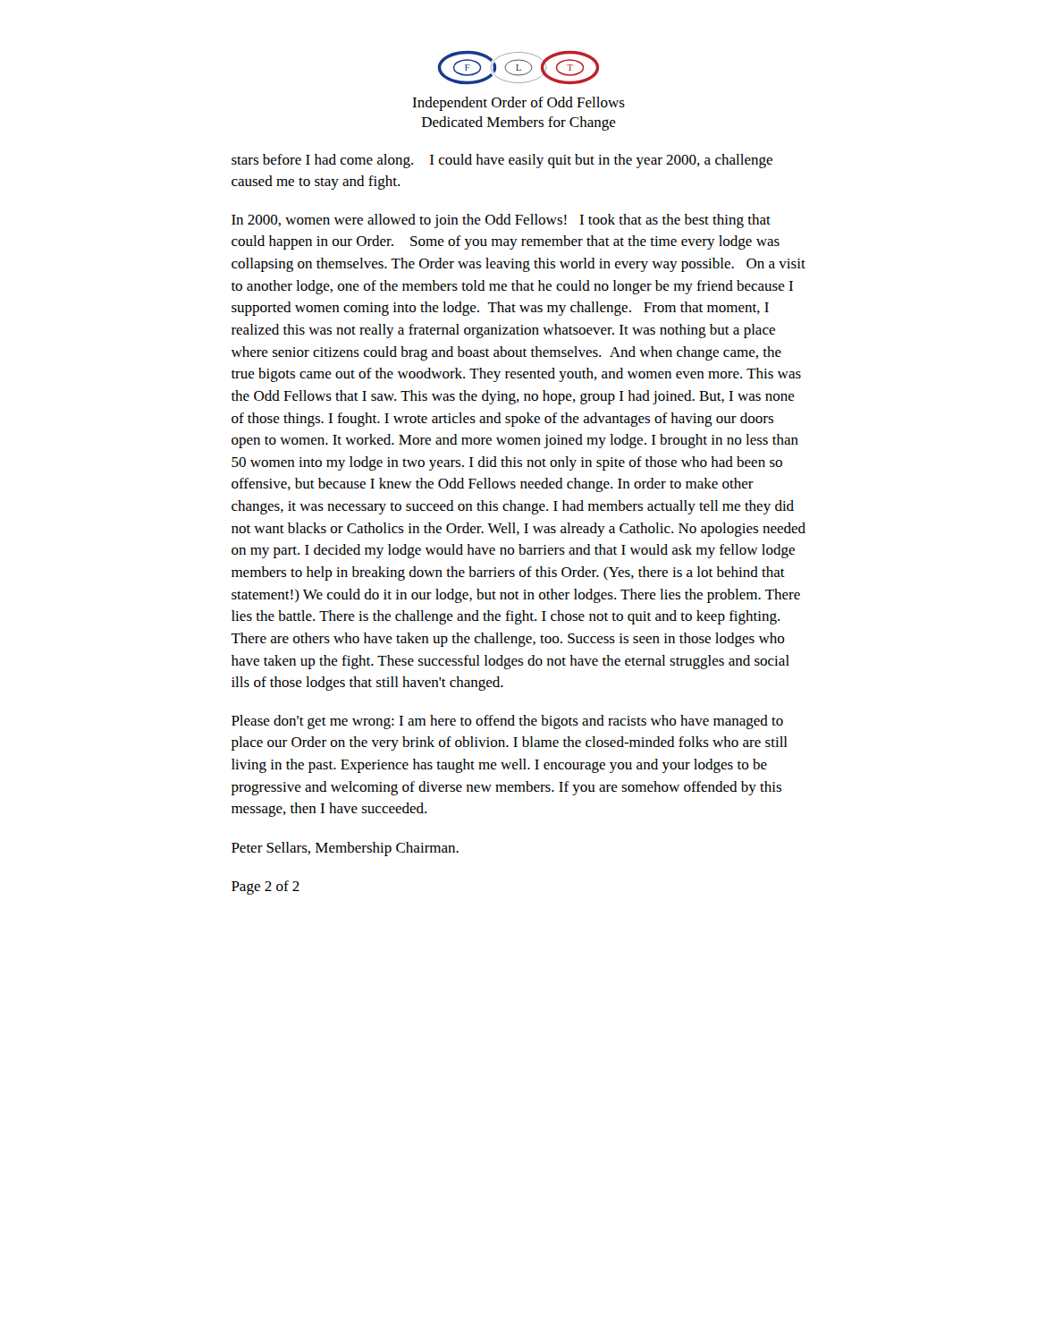F L T
Independent Order of Odd Fellows
Dedicated Members for Change
stars before I had come along. I could have easily quit but in the year 2000, a challenge caused me to stay and fight.
In 2000, women were allowed to join the Odd Fellows! I took that as the best thing that could happen in our Order. Some of you may remember that at the time every lodge was collapsing on themselves. The Order was leaving this world in every way possible. On a visit to another lodge, one of the members told me that he could no longer be my friend because I supported women coming into the lodge. That was my challenge. From that moment, I realized this was not really a fraternal organization whatsoever. It was nothing but a place where senior citizens could brag and boast about themselves. And when change came, the true bigots came out of the woodwork. They resented youth, and women even more. This was the Odd Fellows that I saw. This was the dying, no hope, group I had joined. But, I was none of those things. I fought. I wrote articles and spoke of the advantages of having our doors open to women. It worked. More and more women joined my lodge. I brought in no less than 50 women into my lodge in two years. I did this not only in spite of those who had been so offensive, but because I knew the Odd Fellows needed change. In order to make other changes, it was necessary to succeed on this change. I had members actually tell me they did not want blacks or Catholics in the Order. Well, I was already a Catholic. No apologies needed on my part. I decided my lodge would have no barriers and that I would ask my fellow lodge members to help in breaking down the barriers of this Order. (Yes, there is a lot behind that statement!) We could do it in our lodge, but not in other lodges. There lies the problem. There lies the battle. There is the challenge and the fight. I chose not to quit and to keep fighting. There are others who have taken up the challenge, too. Success is seen in those lodges who have taken up the fight. These successful lodges do not have the eternal struggles and social ills of those lodges that still haven't changed.
Please don't get me wrong: I am here to offend the bigots and racists who have managed to place our Order on the very brink of oblivion. I blame the closed-minded folks who are still living in the past. Experience has taught me well. I encourage you and your lodges to be progressive and welcoming of diverse new members. If you are somehow offended by this message, then I have succeeded.
Peter Sellars, Membership Chairman.
Page 2 of 2